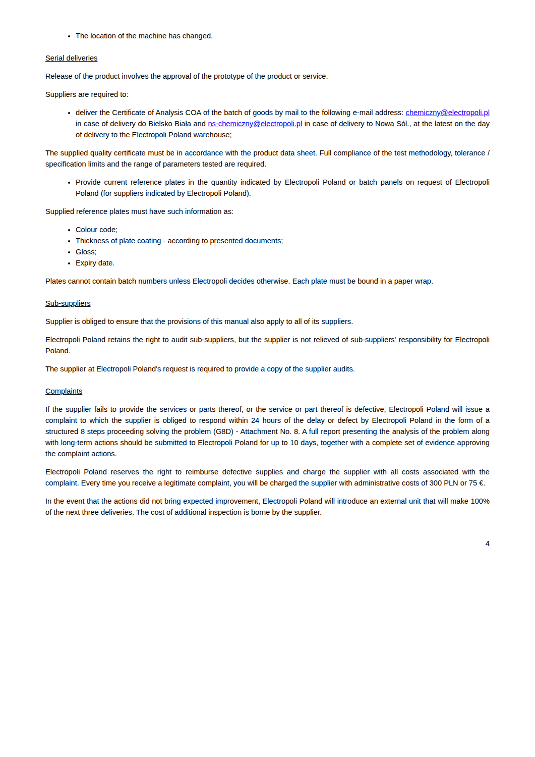The location of the machine has changed.
Serial deliveries
Release of the product involves the approval of the prototype of the product or service.
Suppliers are required to:
deliver the Certificate of Analysis COA of the batch of goods by mail to the following e-mail address: chemiczny@electropoli.pl in case of delivery do Bielsko Biała and ns-chemiczny@electropoli.pl in case of delivery to Nowa Sól., at the latest on the day of delivery to the Electropoli Poland warehouse;
The supplied quality certificate must be in accordance with the product data sheet. Full compliance of the test methodology, tolerance / specification limits and the range of parameters tested are required.
Provide current reference plates in the quantity indicated by Electropoli Poland or batch panels on request of Electropoli Poland (for suppliers indicated by Electropoli Poland).
Supplied reference plates must have such information as:
Colour code;
Thickness of plate coating - according to presented documents;
Gloss;
Expiry date.
Plates cannot contain batch numbers unless Electropoli decides otherwise. Each plate must be bound in a paper wrap.
Sub-suppliers
Supplier is obliged to ensure that the provisions of this manual also apply to all of its suppliers.
Electropoli Poland retains the right to audit sub-suppliers, but the supplier is not relieved of sub-suppliers' responsibility for Electropoli Poland.
The supplier at Electropoli Poland's request is required to provide a copy of the supplier audits.
Complaints
If the supplier fails to provide the services or parts thereof, or the service or part thereof is defective, Electropoli Poland will issue a complaint to which the supplier is obliged to respond within 24 hours of the delay or defect by Electropoli Poland in the form of a structured 8 steps proceeding solving the problem (G8D) - Attachment No. 8. A full report presenting the analysis of the problem along with long-term actions should be submitted to Electropoli Poland for up to 10 days, together with a complete set of evidence approving the complaint actions.
Electropoli Poland reserves the right to reimburse defective supplies and charge the supplier with all costs associated with the complaint. Every time you receive a legitimate complaint, you will be charged the supplier with administrative costs of 300 PLN or 75 €.
In the event that the actions did not bring expected improvement, Electropoli Poland will introduce an external unit that will make 100% of the next three deliveries. The cost of additional inspection is borne by the supplier.
4